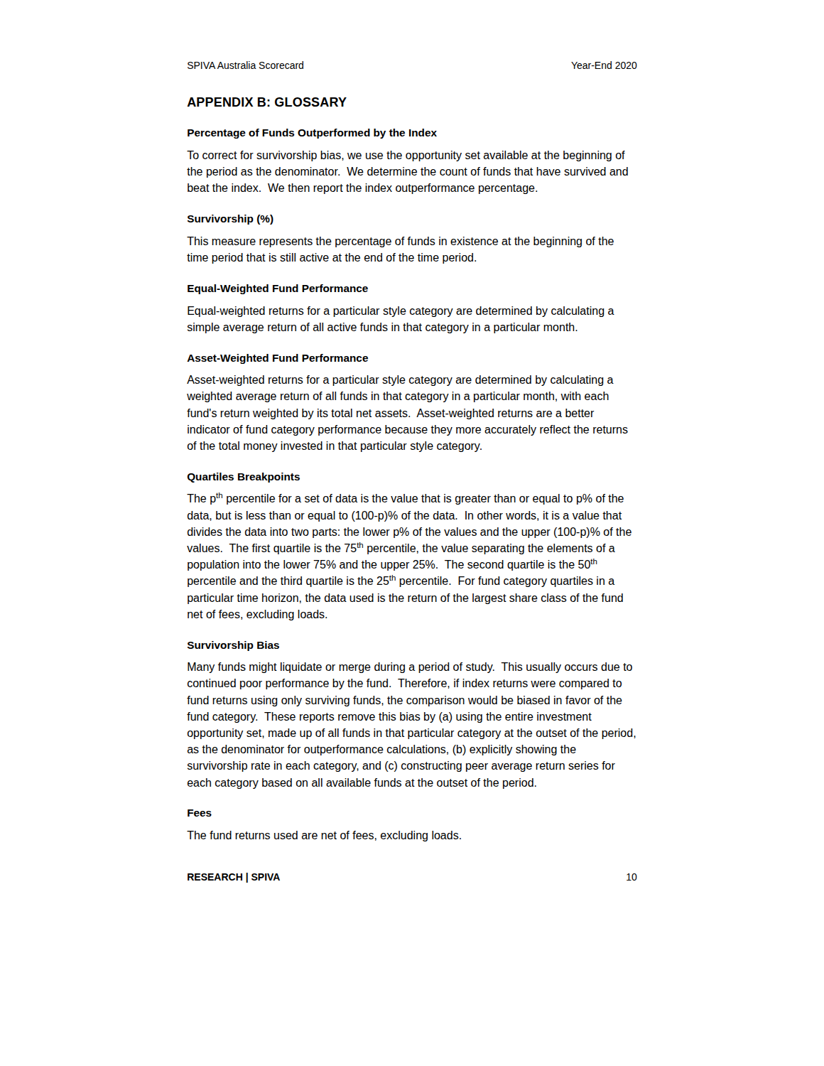SPIVA Australia Scorecard
Year-End 2020
APPENDIX B: GLOSSARY
Percentage of Funds Outperformed by the Index
To correct for survivorship bias, we use the opportunity set available at the beginning of the period as the denominator. We determine the count of funds that have survived and beat the index. We then report the index outperformance percentage.
Survivorship (%)
This measure represents the percentage of funds in existence at the beginning of the time period that is still active at the end of the time period.
Equal-Weighted Fund Performance
Equal-weighted returns for a particular style category are determined by calculating a simple average return of all active funds in that category in a particular month.
Asset-Weighted Fund Performance
Asset-weighted returns for a particular style category are determined by calculating a weighted average return of all funds in that category in a particular month, with each fund's return weighted by its total net assets. Asset-weighted returns are a better indicator of fund category performance because they more accurately reflect the returns of the total money invested in that particular style category.
Quartiles Breakpoints
The pth percentile for a set of data is the value that is greater than or equal to p% of the data, but is less than or equal to (100-p)% of the data. In other words, it is a value that divides the data into two parts: the lower p% of the values and the upper (100-p)% of the values. The first quartile is the 75th percentile, the value separating the elements of a population into the lower 75% and the upper 25%. The second quartile is the 50th percentile and the third quartile is the 25th percentile. For fund category quartiles in a particular time horizon, the data used is the return of the largest share class of the fund net of fees, excluding loads.
Survivorship Bias
Many funds might liquidate or merge during a period of study. This usually occurs due to continued poor performance by the fund. Therefore, if index returns were compared to fund returns using only surviving funds, the comparison would be biased in favor of the fund category. These reports remove this bias by (a) using the entire investment opportunity set, made up of all funds in that particular category at the outset of the period, as the denominator for outperformance calculations, (b) explicitly showing the survivorship rate in each category, and (c) constructing peer average return series for each category based on all available funds at the outset of the period.
Fees
The fund returns used are net of fees, excluding loads.
RESEARCH | SPIVA
10